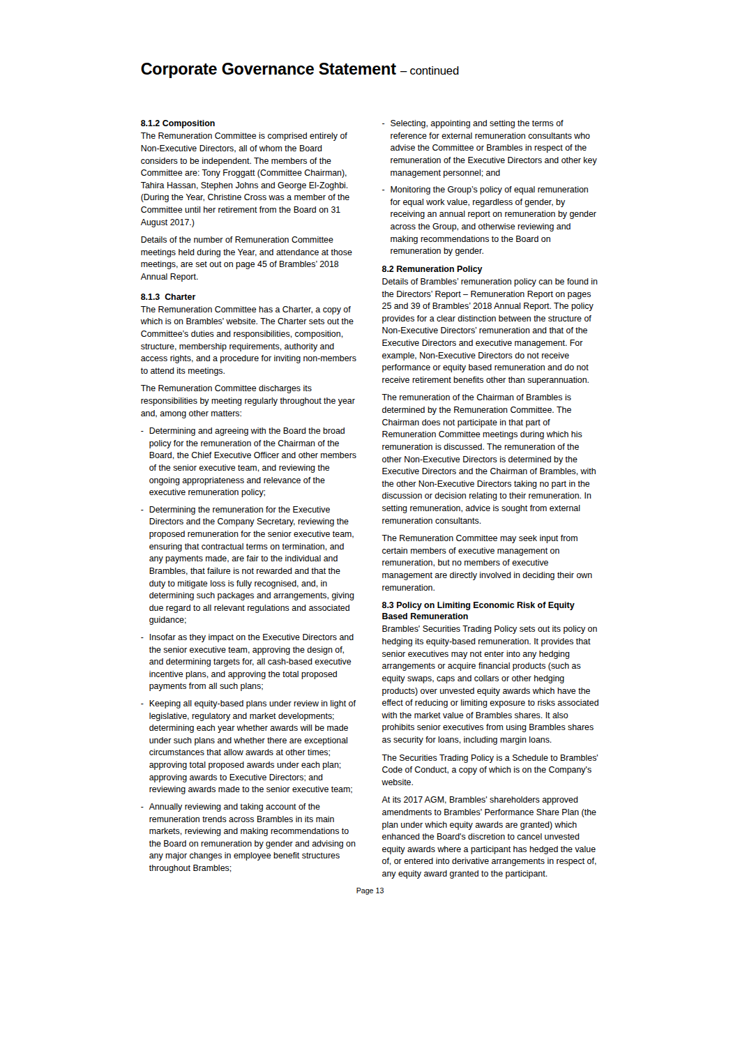Corporate Governance Statement – continued
8.1.2 Composition
The Remuneration Committee is comprised entirely of Non-Executive Directors, all of whom the Board considers to be independent. The members of the Committee are: Tony Froggatt (Committee Chairman), Tahira Hassan, Stephen Johns and George El-Zoghbi. (During the Year, Christine Cross was a member of the Committee until her retirement from the Board on 31 August 2017.)
Details of the number of Remuneration Committee meetings held during the Year, and attendance at those meetings, are set out on page 45 of Brambles’ 2018 Annual Report.
8.1.3 Charter
The Remuneration Committee has a Charter, a copy of which is on Brambles' website. The Charter sets out the Committee’s duties and responsibilities, composition, structure, membership requirements, authority and access rights, and a procedure for inviting non-members to attend its meetings.
The Remuneration Committee discharges its responsibilities by meeting regularly throughout the year and, among other matters:
Determining and agreeing with the Board the broad policy for the remuneration of the Chairman of the Board, the Chief Executive Officer and other members of the senior executive team, and reviewing the ongoing appropriateness and relevance of the executive remuneration policy;
Determining the remuneration for the Executive Directors and the Company Secretary, reviewing the proposed remuneration for the senior executive team, ensuring that contractual terms on termination, and any payments made, are fair to the individual and Brambles, that failure is not rewarded and that the duty to mitigate loss is fully recognised, and, in determining such packages and arrangements, giving due regard to all relevant regulations and associated guidance;
Insofar as they impact on the Executive Directors and the senior executive team, approving the design of, and determining targets for, all cash-based executive incentive plans, and approving the total proposed payments from all such plans;
Keeping all equity-based plans under review in light of legislative, regulatory and market developments; determining each year whether awards will be made under such plans and whether there are exceptional circumstances that allow awards at other times; approving total proposed awards under each plan; approving awards to Executive Directors; and reviewing awards made to the senior executive team;
Annually reviewing and taking account of the remuneration trends across Brambles in its main markets, reviewing and making recommendations to the Board on remuneration by gender and advising on any major changes in employee benefit structures throughout Brambles;
Selecting, appointing and setting the terms of reference for external remuneration consultants who advise the Committee or Brambles in respect of the remuneration of the Executive Directors and other key management personnel; and
Monitoring the Group’s policy of equal remuneration for equal work value, regardless of gender, by receiving an annual report on remuneration by gender across the Group, and otherwise reviewing and making recommendations to the Board on remuneration by gender.
8.2 Remuneration Policy
Details of Brambles’ remuneration policy can be found in the Directors’ Report – Remuneration Report on pages 25 and 39 of Brambles’ 2018 Annual Report. The policy provides for a clear distinction between the structure of Non-Executive Directors’ remuneration and that of the Executive Directors and executive management. For example, Non-Executive Directors do not receive performance or equity based remuneration and do not receive retirement benefits other than superannuation.
The remuneration of the Chairman of Brambles is determined by the Remuneration Committee. The Chairman does not participate in that part of Remuneration Committee meetings during which his remuneration is discussed. The remuneration of the other Non-Executive Directors is determined by the Executive Directors and the Chairman of Brambles, with the other Non-Executive Directors taking no part in the discussion or decision relating to their remuneration. In setting remuneration, advice is sought from external remuneration consultants.
The Remuneration Committee may seek input from certain members of executive management on remuneration, but no members of executive management are directly involved in deciding their own remuneration.
8.3 Policy on Limiting Economic Risk of Equity Based Remuneration
Brambles' Securities Trading Policy sets out its policy on hedging its equity-based remuneration. It provides that senior executives may not enter into any hedging arrangements or acquire financial products (such as equity swaps, caps and collars or other hedging products) over unvested equity awards which have the effect of reducing or limiting exposure to risks associated with the market value of Brambles shares. It also prohibits senior executives from using Brambles shares as security for loans, including margin loans.
The Securities Trading Policy is a Schedule to Brambles' Code of Conduct, a copy of which is on the Company's website.
At its 2017 AGM, Brambles' shareholders approved amendments to Brambles' Performance Share Plan (the plan under which equity awards are granted) which enhanced the Board's discretion to cancel unvested equity awards where a participant has hedged the value of, or entered into derivative arrangements in respect of, any equity award granted to the participant.
Page 13